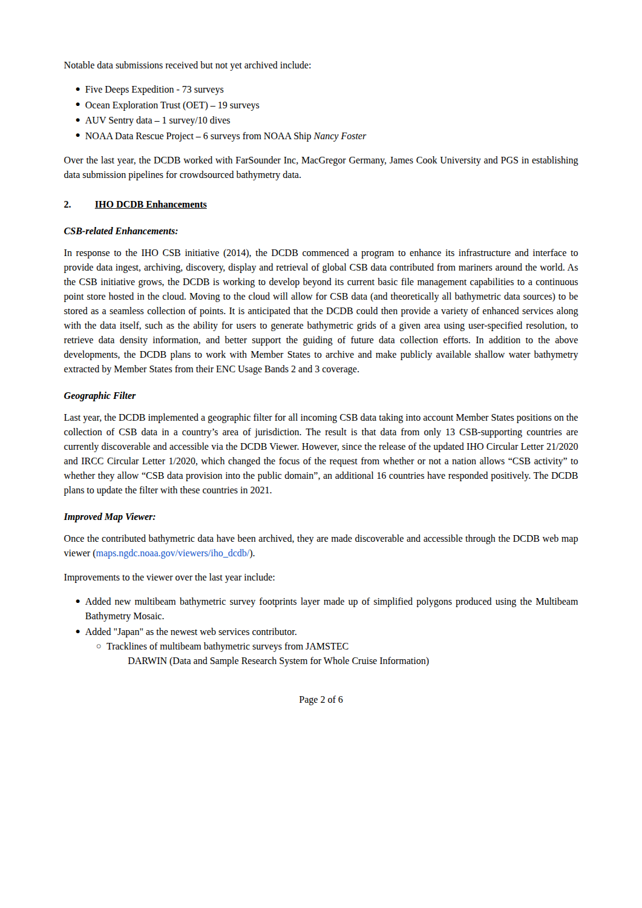Notable data submissions received but not yet archived include:
Five Deeps Expedition - 73 surveys
Ocean Exploration Trust (OET) – 19 surveys
AUV Sentry data – 1 survey/10 dives
NOAA Data Rescue Project – 6 surveys from NOAA Ship Nancy Foster
Over the last year, the DCDB worked with FarSounder Inc, MacGregor Germany, James Cook University and PGS in establishing data submission pipelines for crowdsourced bathymetry data.
2. IHO DCDB Enhancements
CSB-related Enhancements:
In response to the IHO CSB initiative (2014), the DCDB commenced a program to enhance its infrastructure and interface to provide data ingest, archiving, discovery, display and retrieval of global CSB data contributed from mariners around the world. As the CSB initiative grows, the DCDB is working to develop beyond its current basic file management capabilities to a continuous point store hosted in the cloud. Moving to the cloud will allow for CSB data (and theoretically all bathymetric data sources) to be stored as a seamless collection of points. It is anticipated that the DCDB could then provide a variety of enhanced services along with the data itself, such as the ability for users to generate bathymetric grids of a given area using user-specified resolution, to retrieve data density information, and better support the guiding of future data collection efforts. In addition to the above developments, the DCDB plans to work with Member States to archive and make publicly available shallow water bathymetry extracted by Member States from their ENC Usage Bands 2 and 3 coverage.
Geographic Filter
Last year, the DCDB implemented a geographic filter for all incoming CSB data taking into account Member States positions on the collection of CSB data in a country’s area of jurisdiction. The result is that data from only 13 CSB-supporting countries are currently discoverable and accessible via the DCDB Viewer. However, since the release of the updated IHO Circular Letter 21/2020 and IRCC Circular Letter 1/2020, which changed the focus of the request from whether or not a nation allows “CSB activity” to whether they allow “CSB data provision into the public domain”, an additional 16 countries have responded positively. The DCDB plans to update the filter with these countries in 2021.
Improved Map Viewer:
Once the contributed bathymetric data have been archived, they are made discoverable and accessible through the DCDB web map viewer (maps.ngdc.noaa.gov/viewers/iho_dcdb/).
Improvements to the viewer over the last year include:
Added new multibeam bathymetric survey footprints layer made up of simplified polygons produced using the Multibeam Bathymetry Mosaic.
Added "Japan" as the newest web services contributor.
Tracklines of multibeam bathymetric surveys from JAMSTEC
DARWIN (Data and Sample Research System for Whole Cruise Information)
Page 2 of 6